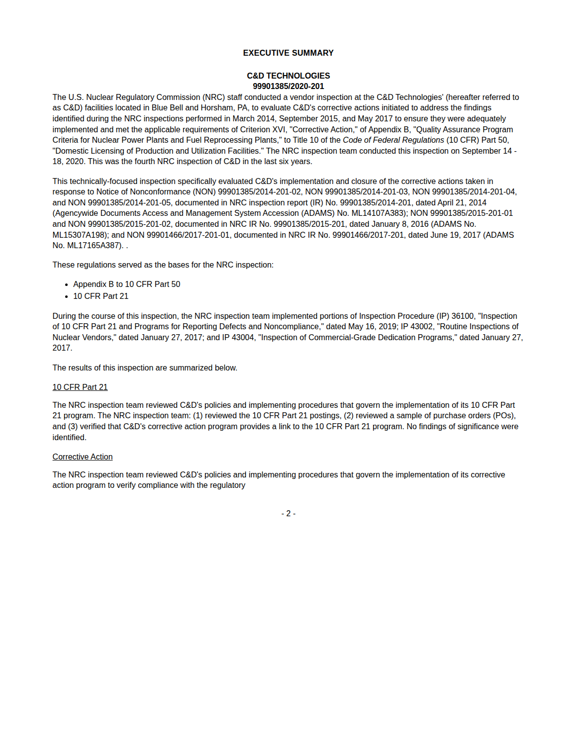EXECUTIVE SUMMARY
C&D TECHNOLOGIES
99901385/2020-201
The U.S. Nuclear Regulatory Commission (NRC) staff conducted a vendor inspection at the C&D Technologies' (hereafter referred to as C&D) facilities located in Blue Bell and Horsham, PA, to evaluate C&D's corrective actions initiated to address the findings identified during the NRC inspections performed in March 2014, September 2015, and May 2017 to ensure they were adequately implemented and met the applicable requirements of Criterion XVI, "Corrective Action," of Appendix B, "Quality Assurance Program Criteria for Nuclear Power Plants and Fuel Reprocessing Plants," to Title 10 of the Code of Federal Regulations (10 CFR) Part 50, "Domestic Licensing of Production and Utilization Facilities." The NRC inspection team conducted this inspection on September 14 - 18, 2020. This was the fourth NRC inspection of C&D in the last six years.
This technically-focused inspection specifically evaluated C&D's implementation and closure of the corrective actions taken in response to Notice of Nonconformance (NON) 99901385/2014-201-02, NON 99901385/2014-201-03, NON 99901385/2014-201-04, and NON 99901385/2014-201-05, documented in NRC inspection report (IR) No. 99901385/2014-201, dated April 21, 2014 (Agencywide Documents Access and Management System Accession (ADAMS) No. ML14107A383); NON 99901385/2015-201-01 and NON 99901385/2015-201-02, documented in NRC IR No. 99901385/2015-201, dated January 8, 2016 (ADAMS No. ML15307A198); and NON 99901466/2017-201-01, documented in NRC IR No. 99901466/2017-201, dated June 19, 2017 (ADAMS No. ML17165A387). .
These regulations served as the bases for the NRC inspection:
Appendix B to 10 CFR Part 50
10 CFR Part 21
During the course of this inspection, the NRC inspection team implemented portions of Inspection Procedure (IP) 36100, "Inspection of 10 CFR Part 21 and Programs for Reporting Defects and Noncompliance," dated May 16, 2019; IP 43002, "Routine Inspections of Nuclear Vendors," dated January 27, 2017; and IP 43004, "Inspection of Commercial-Grade Dedication Programs," dated January 27, 2017.
The results of this inspection are summarized below.
10 CFR Part 21
The NRC inspection team reviewed C&D's policies and implementing procedures that govern the implementation of its 10 CFR Part 21 program. The NRC inspection team: (1) reviewed the 10 CFR Part 21 postings, (2) reviewed a sample of purchase orders (POs), and (3) verified that C&D's corrective action program provides a link to the 10 CFR Part 21 program. No findings of significance were identified.
Corrective Action
The NRC inspection team reviewed C&D's policies and implementing procedures that govern the implementation of its corrective action program to verify compliance with the regulatory
- 2 -